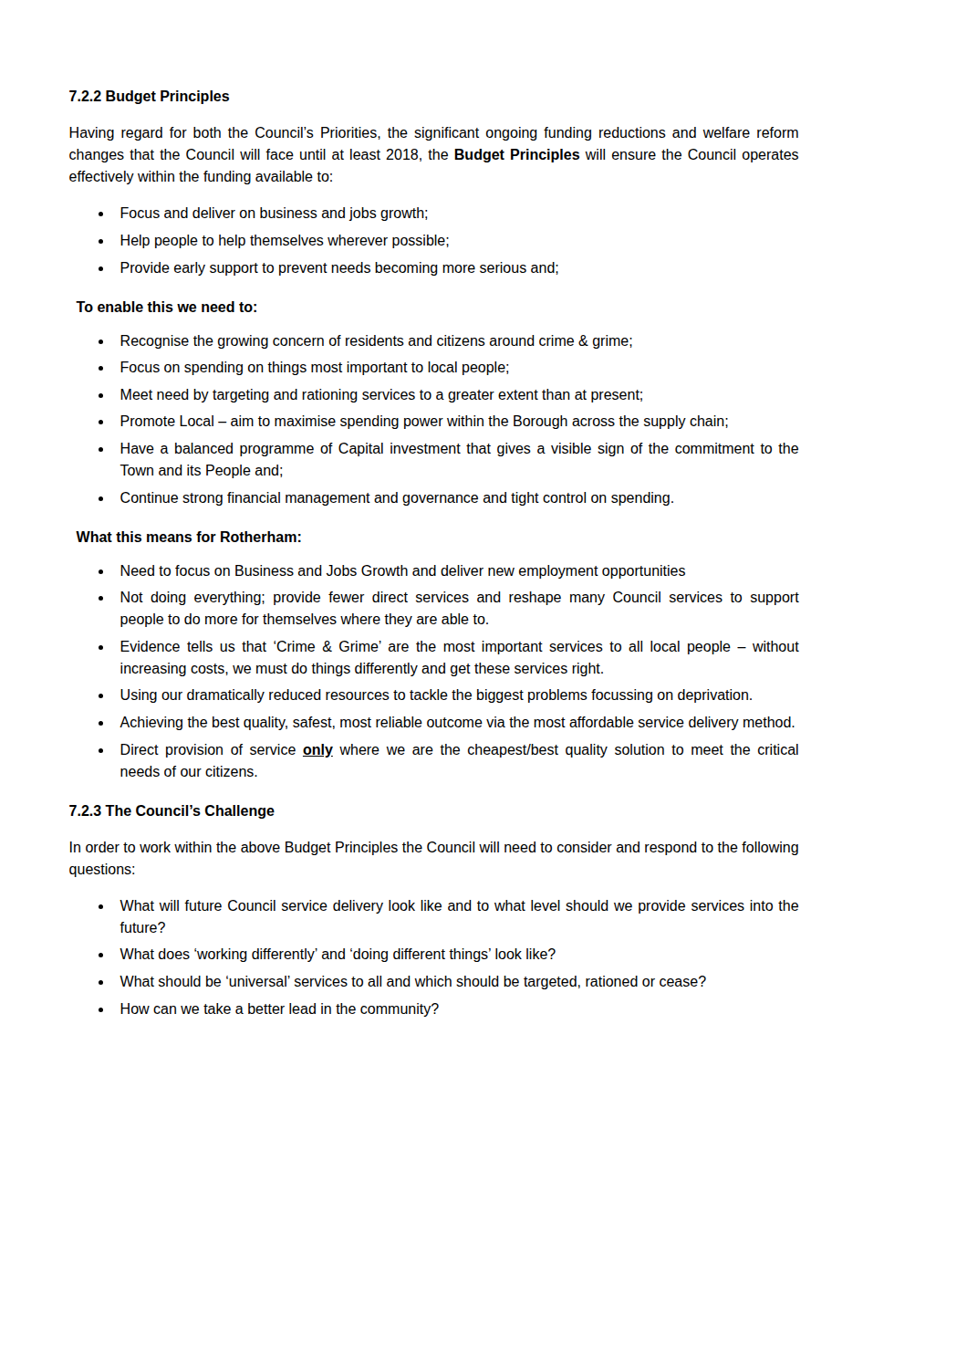7.2.2 Budget Principles
Having regard for both the Council’s Priorities, the significant ongoing funding reductions and welfare reform changes that the Council will face until at least 2018, the Budget Principles will ensure the Council operates effectively within the funding available to:
Focus and deliver on business and jobs growth;
Help people to help themselves wherever possible;
Provide early support to prevent needs becoming more serious and;
To enable this we need to:
Recognise the growing concern of residents and citizens around crime & grime;
Focus on spending on things most important to local people;
Meet need by targeting and rationing services to a greater extent than at present;
Promote Local – aim to maximise spending power within the Borough across the supply chain;
Have a balanced programme of Capital investment that gives a visible sign of the commitment to the Town and its People and;
Continue strong financial management and governance and tight control on spending.
What this means for Rotherham:
Need to focus on Business and Jobs Growth and deliver new employment opportunities
Not doing everything; provide fewer direct services and reshape many Council services to support people to do more for themselves where they are able to.
Evidence tells us that ‘Crime & Grime’ are the most important services to all local people – without increasing costs, we must do things differently and get these services right.
Using our dramatically reduced resources to tackle the biggest problems focussing on deprivation.
Achieving the best quality, safest, most reliable outcome via the most affordable service delivery method.
Direct provision of service only where we are the cheapest/best quality solution to meet the critical needs of our citizens.
7.2.3 The Council’s Challenge
In order to work within the above Budget Principles the Council will need to consider and respond to the following questions:
What will future Council service delivery look like and to what level should we provide services into the future?
What does ‘working differently’ and ‘doing different things’ look like?
What should be ‘universal’ services to all and which should be targeted, rationed or cease?
How can we take a better lead in the community?